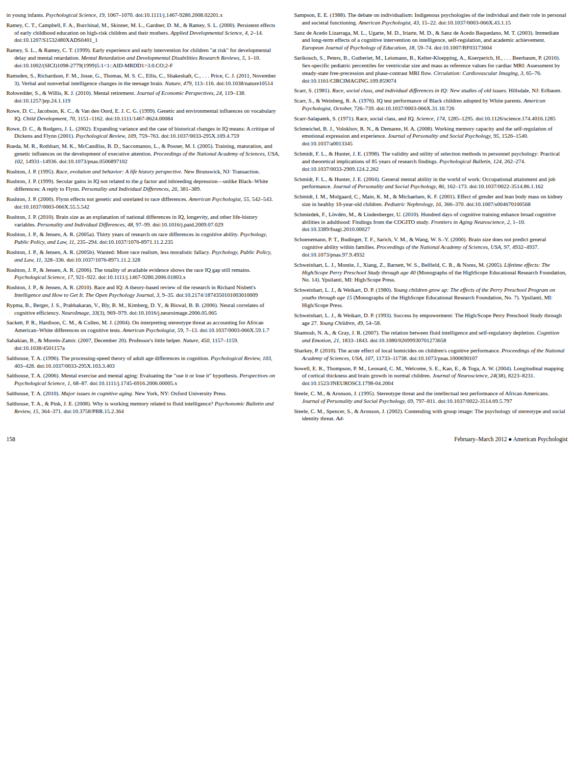in young infants. Psychological Science, 19, 1067–1070. doi:10.1111/j.1467-9280.2008.02201.x
Ramey, C. T., Campbell, F. A., Burchinal, M., Skinner, M. L., Gardner, D. M., & Ramey, S. L. (2000). Persistent effects of early childhood education on high-risk children and their mothers. Applied Developmental Science, 4, 2–14. doi:10.1207/S1532480XADS0401_1
Ramey, S. L., & Ramey, C. T. (1999). Early experience and early intervention for children "at risk" for developmental delay and mental retardation. Mental Retardation and Developmental Disabilities Research Reviews, 5, 1–10. doi:10.1002/(SICI)1098-2779(1999)5:1<1::AID-MRDD1>3.0.CO;2-F
Ramsden, S., Richardson, F. M., Josse, G., Thomas, M. S. C., Ellis, C., Shakeshaft, C., . . . Price, C. J. (2011, November 3). Verbal and nonverbal intelligence changes in the teenage brain. Nature, 479, 113–116. doi:10.1038/nature10514
Rohwedder, S., & Willis, R. J. (2010). Mental retirement. Journal of Economic Perspectives, 24, 119–138. doi:10.1257/jep.24.1.119
Rowe, D. C., Jacobson, K. C., & Van den Oord, E. J. C. G. (1999). Genetic and environmental influences on vocabulary IQ. Child Development, 70, 1151–1162. doi:10.1111/1467-8624.00084
Rowe, D. C., & Rodgers, J. L. (2002). Expanding variance and the case of historical changes in IQ means: A critique of Dickens and Flynn (2001). Psychological Review, 109, 759–763. doi:10.1037/0033-295X.109.4.759
Rueda, M. R., Rothbart, M. K., McCandliss, B. D., Saccomanno, L., & Posner, M. I. (2005). Training, maturation, and genetic influences on the development of executive attention. Proceedings of the National Academy of Sciences, USA, 102, 14931–14936. doi:10.1073/pnas.0506897102
Rushton, J. P. (1995). Race, evolution and behavior: A life history perspective. New Brunswick, NJ: Transaction.
Rushton, J. P. (1999). Secular gains in IQ not related to the g factor and inbreeding depression—unlike Black–White differences: A reply to Flynn. Personality and Individual Differences, 26, 381–389.
Rushton, J. P. (2000). Flynn effects not genetic and unrelated to race differences. American Psychologist, 55, 542–543. doi:10.1037/0003-066X.55.5.542
Rushton, J. P. (2010). Brain size as an explanation of national differences in IQ, longevity, and other life-history variables. Personality and Individual Differences, 48, 97–99. doi:10.1016/j.paid.2009.07.029
Rushton, J. P., & Jensen, A. R. (2005a). Thirty years of research on race differences in cognitive ability. Psychology, Public Policy, and Law, 11, 235–294. doi:10.1037/1076-8971.11.2.235
Rushton, J. P., & Jensen, A. R. (2005b). Wanted: More race realism, less moralistic fallacy. Psychology, Public Policy, and Law, 11, 328–336. doi:10.1037/1076-8971.11.2.328
Rushton, J. P., & Jensen, A. R. (2006). The totality of available evidence shows the race IQ gap still remains. Psychological Science, 17, 921–922. doi:10.1111/j.1467-9280.2006.01803.x
Rushton, J. P., & Jensen, A. R. (2010). Race and IQ: A theory-based review of the research in Richard Nisbett's Intelligence and How to Get It. The Open Psychology Journal, 3, 9–35. doi:10.2174/1874350101003010009
Rypma, B., Berger, J. S., Prabhakaran, V., Bly, B. M., Kimberg, D. Y., & Biswal, B. B. (2006). Neural correlates of cognitive efficiency. NeuroImage, 33(3), 969–979. doi:10.1016/j.neuroimage.2006.05.065
Sackett, P. R., Hardison, C. M., & Cullen, M. J. (2004). On interpreting stereotype threat as accounting for African American–White differences on cognitive tests. American Psychologist, 59, 7–13. doi:10.1037/0003-066X.59.1.7
Sahakian, B., & Morein-Zamir. (2007, December 20). Professor's little helper. Nature, 450, 1157–1159. doi:10.1038/4501157a
Salthouse, T. A. (1996). The processing-speed theory of adult age differences in cognition. Psychological Review, 103, 403–428. doi:10.1037/0033-295X.103.3.403
Salthouse, T. A. (2006). Mental exercise and mental aging: Evaluating the "use it or lose it" hypothesis. Perspectives on Psychological Science, 1, 68–87. doi:10.1111/j.1745-6916.2006.00005.x
Salthouse, T. A. (2010). Major issues in cognitive aging. New York, NY: Oxford University Press.
Salthouse, T. A., & Pink, J. E. (2008). Why is working memory related to fluid intelligence? Psychonomic Bulletin and Review, 15, 364–371. doi:10.3758/PBR.15.2.364
Sampson, E. E. (1988). The debate on individualism: Indigenous psychologies of the individual and their role in personal and societal functioning. American Psychologist, 43, 15–22. doi:10.1037/0003-066X.43.1.15
Sanz de Acedo Lizarraga, M. L., Ugarte, M. D., Iriarte, M. D., & Sanz de Acedo Baquedano, M. T. (2003). Immediate and long-term effects of a cognitive intervention on intelligence, self-regulation, and academic achievement. European Journal of Psychology of Education, 18, 59–74. doi:10.1007/BF03173604
Sarikouch, S., Peters, B., Gutberiet, M., Leismann, B., Kelter-Kloepping, A., Koerperich, H., . . . Beerbaum, P. (2010). Sex-specific pediatric percentiles for ventricular size and mass as reference values for cardiac MRI: Assessment by steady-state free-precession and phase-contrast MRI flow. Circulation: Cardiovascular Imaging, 3, 65–76. doi:10.1161/CIRCIMAGING.109.859074
Scarr, S. (1981). Race, social class, and individual differences in IQ: New studies of old issues. Hillsdale, NJ: Erlbaum.
Scarr, S., & Weinberg, R. A. (1976). IQ test performance of Black children adopted by White parents. American Psychologist, October, 726–739. doi:10.1037/0003-066X.31.10.726
Scarr-Salapatek, S. (1971). Race, social class, and IQ. Science, 174, 1285–1295. doi:10.1126/science.174.4016.1285
Schmeichel, B. J., Volokhov, R. N., & Demaree, H. A. (2008). Working memory capacity and the self-regulation of emotional expression and experience. Journal of Personality and Social Psychology, 95, 1526–1540. doi:10.1037/a0013345
Schmidt, F. L., & Hunter, J. E. (1998). The validity and utility of selection methods in personnel psychology: Practical and theoretical implications of 85 years of research findings. Psychological Bulletin, 124, 262–274. doi:10.1037/0033-2909.124.2.262
Schmidt, F. L., & Hunter, J. E. (2004). General mental ability in the world of work: Occupational attainment and job performance. Journal of Personality and Social Psychology, 86, 162–173. doi:10.1037/0022-3514.86.1.162
Schmidt, I. M., Molgaard, C., Main, K. M., & Michaelsen, K. F. (2001). Effect of gender and lean body mass on kidney size in healthy 10-year-old children. Pediatric Nephrology, 16, 366–370. doi:10.1007/s004670100568
Schmiedek, F., Lövdén, M., & Lindenberger, U. (2010). Hundred days of cognitive training enhance broad cognitive abilities in adulthood: Findings from the COGITO study. Frontiers in Aging Neuroscience, 2, 1–10. doi:10.3389/fnagi.2010.00027
Schoenemann, P. T., Budinger, T. F., Sarich, V. M., & Wang, W. S.-Y. (2000). Brain size does not predict general cognitive ability within families. Proceedings of the National Academy of Sciences, USA, 97, 4932–4937. doi:10.1073/pnas.97.9.4932
Schweinhart, L. J., Montie, J., Xiang, Z., Barnett, W. S., Belfield, C. R., & Nores, M. (2005). Lifetime effects: The High/Scope Perry Preschool Study through age 40 (Monographs of the HighScope Educational Research Foundation, No. 14). Ypsilanti, MI: High/Scope Press.
Schweinhart, L. J., & Weikart, D. P. (1980). Young children grow up: The effects of the Perry Preschool Program on youths through age 15 (Monographs of the HighScope Educational Research Foundation, No. 7). Ypsilanti, MI: High/Scope Press.
Schweinhart, L. J., & Weikart, D. P. (1993). Success by empowerment: The High/Scope Perry Preschool Study through age 27. Young Children, 49, 54–58.
Shamosh, N. A., & Gray, J. R. (2007). The relation between fluid intelligence and self-regulatory depletion. Cognition and Emotion, 21, 1833–1843. doi:10.1080/02699930701273658
Sharkey, P. (2010). The acute effect of local homicides on children's cognitive performance. Proceedings of the National Academy of Sciences, USA, 107, 11733–11738. doi:10.1073/pnas.1000690107
Sowell, E. R., Thompson, P. M., Leonard, C. M., Welcome, S. E., Kan, E., & Toga, A. W. (2004). Longitudinal mapping of cortical thickness and brain growth in normal children. Journal of Neuroscience, 24(38), 8223–8231. doi:10.1523/JNEUROSCI.1798-04.2004
Steele, C. M., & Aronson, J. (1995). Stereotype threat and the intellectual test performance of African Americans. Journal of Personality and Social Psychology, 69, 797–811. doi:10.1037/0022-3514.69.5.797
Steele, C. M., Spencer, S., & Aronson, J. (2002). Contending with group image: The psychology of stereotype and social identity threat. Ad-
158 February–March 2012 ● American Psychologist